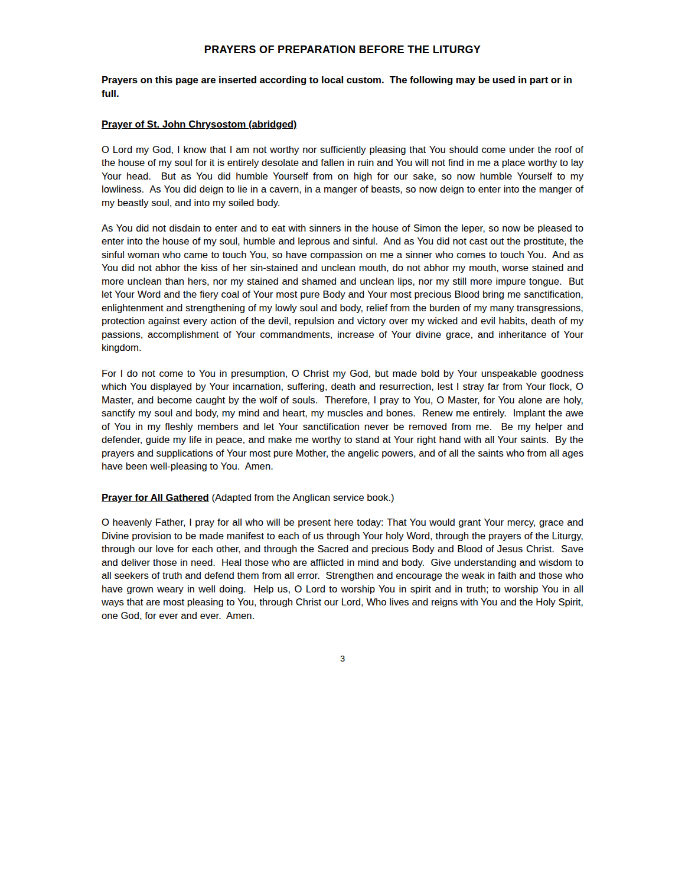PRAYERS OF PREPARATION BEFORE THE LITURGY
Prayers on this page are inserted according to local custom. The following may be used in part or in full.
Prayer of St. John Chrysostom (abridged)
O Lord my God, I know that I am not worthy nor sufficiently pleasing that You should come under the roof of the house of my soul for it is entirely desolate and fallen in ruin and You will not find in me a place worthy to lay Your head. But as You did humble Yourself from on high for our sake, so now humble Yourself to my lowliness. As You did deign to lie in a cavern, in a manger of beasts, so now deign to enter into the manger of my beastly soul, and into my soiled body.
As You did not disdain to enter and to eat with sinners in the house of Simon the leper, so now be pleased to enter into the house of my soul, humble and leprous and sinful. And as You did not cast out the prostitute, the sinful woman who came to touch You, so have compassion on me a sinner who comes to touch You. And as You did not abhor the kiss of her sin-stained and unclean mouth, do not abhor my mouth, worse stained and more unclean than hers, nor my stained and shamed and unclean lips, nor my still more impure tongue. But let Your Word and the fiery coal of Your most pure Body and Your most precious Blood bring me sanctification, enlightenment and strengthening of my lowly soul and body, relief from the burden of my many transgressions, protection against every action of the devil, repulsion and victory over my wicked and evil habits, death of my passions, accomplishment of Your commandments, increase of Your divine grace, and inheritance of Your kingdom.
For I do not come to You in presumption, O Christ my God, but made bold by Your unspeakable goodness which You displayed by Your incarnation, suffering, death and resurrection, lest I stray far from Your flock, O Master, and become caught by the wolf of souls. Therefore, I pray to You, O Master, for You alone are holy, sanctify my soul and body, my mind and heart, my muscles and bones. Renew me entirely. Implant the awe of You in my fleshly members and let Your sanctification never be removed from me. Be my helper and defender, guide my life in peace, and make me worthy to stand at Your right hand with all Your saints. By the prayers and supplications of Your most pure Mother, the angelic powers, and of all the saints who from all ages have been well-pleasing to You. Amen.
Prayer for All Gathered
(Adapted from the Anglican service book.)
O heavenly Father, I pray for all who will be present here today: That You would grant Your mercy, grace and Divine provision to be made manifest to each of us through Your holy Word, through the prayers of the Liturgy, through our love for each other, and through the Sacred and precious Body and Blood of Jesus Christ. Save and deliver those in need. Heal those who are afflicted in mind and body. Give understanding and wisdom to all seekers of truth and defend them from all error. Strengthen and encourage the weak in faith and those who have grown weary in well doing. Help us, O Lord to worship You in spirit and in truth; to worship You in all ways that are most pleasing to You, through Christ our Lord, Who lives and reigns with You and the Holy Spirit, one God, for ever and ever. Amen.
3